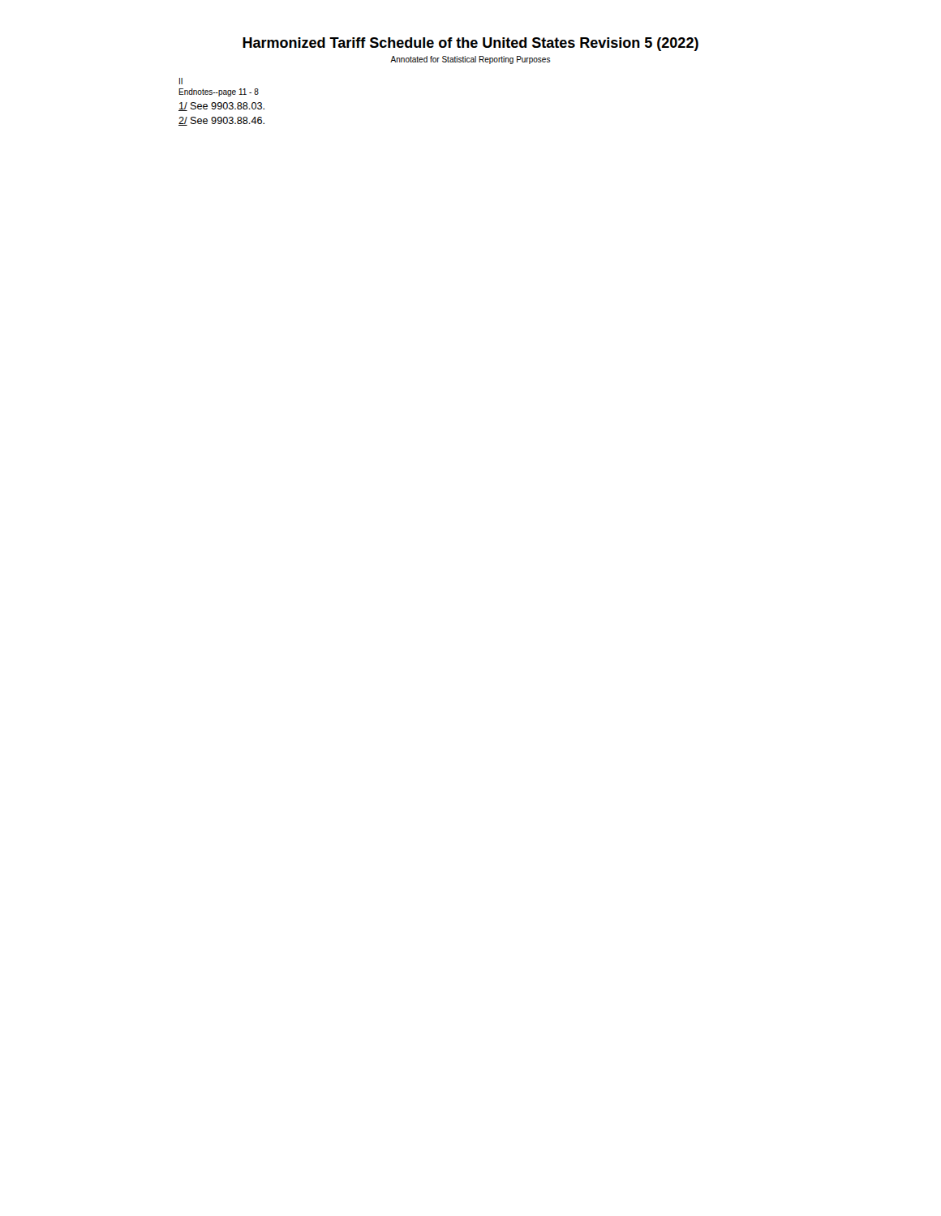Harmonized Tariff Schedule of the United States Revision 5 (2022)
Annotated for Statistical Reporting Purposes
II Endnotes--page 11 - 8
1/ See 9903.88.03. 2/ See 9903.88.46.